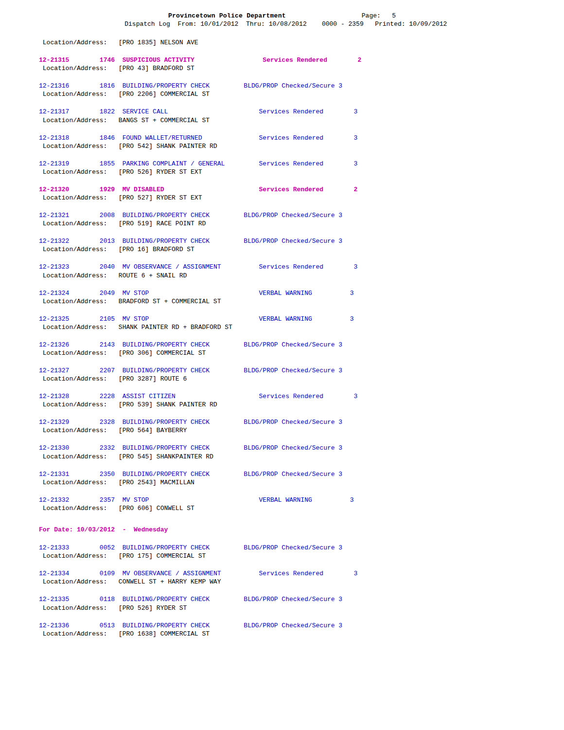Provincetown Police Department Page: 5
Dispatch Log From: 10/01/2012 Thru: 10/08/2012 0000 - 2359 Printed: 10/09/2012
Location/Address: [PRO 1835] NELSON AVE
12-21315 1746 SUSPICIOUS ACTIVITY Services Rendered 2
Location/Address: [PRO 43] BRADFORD ST
12-21316 1816 BUILDING/PROPERTY CHECK BLDG/PROP Checked/Secure 3
Location/Address: [PRO 2206] COMMERCIAL ST
12-21317 1822 SERVICE CALL Services Rendered 3
Location/Address: BANGS ST + COMMERCIAL ST
12-21318 1846 FOUND WALLET/RETURNED Services Rendered 3
Location/Address: [PRO 542] SHANK PAINTER RD
12-21319 1855 PARKING COMPLAINT / GENERAL Services Rendered 3
Location/Address: [PRO 526] RYDER ST EXT
12-21320 1929 MV DISABLED Services Rendered 2
Location/Address: [PRO 527] RYDER ST EXT
12-21321 2008 BUILDING/PROPERTY CHECK BLDG/PROP Checked/Secure 3
Location/Address: [PRO 519] RACE POINT RD
12-21322 2013 BUILDING/PROPERTY CHECK BLDG/PROP Checked/Secure 3
Location/Address: [PRO 16] BRADFORD ST
12-21323 2040 MV OBSERVANCE / ASSIGNMENT Services Rendered 3
Location/Address: ROUTE 6 + SNAIL RD
12-21324 2049 MV STOP VERBAL WARNING 3
Location/Address: BRADFORD ST + COMMERCIAL ST
12-21325 2105 MV STOP VERBAL WARNING 3
Location/Address: SHANK PAINTER RD + BRADFORD ST
12-21326 2143 BUILDING/PROPERTY CHECK BLDG/PROP Checked/Secure 3
Location/Address: [PRO 306] COMMERCIAL ST
12-21327 2207 BUILDING/PROPERTY CHECK BLDG/PROP Checked/Secure 3
Location/Address: [PRO 3287] ROUTE 6
12-21328 2228 ASSIST CITIZEN Services Rendered 3
Location/Address: [PRO 539] SHANK PAINTER RD
12-21329 2328 BUILDING/PROPERTY CHECK BLDG/PROP Checked/Secure 3
Location/Address: [PRO 564] BAYBERRY
12-21330 2332 BUILDING/PROPERTY CHECK BLDG/PROP Checked/Secure 3
Location/Address: [PRO 545] SHANKPAINTER RD
12-21331 2350 BUILDING/PROPERTY CHECK BLDG/PROP Checked/Secure 3
Location/Address: [PRO 2543] MACMILLAN
12-21332 2357 MV STOP VERBAL WARNING 3
Location/Address: [PRO 606] CONWELL ST
For Date: 10/03/2012 - Wednesday
12-21333 0052 BUILDING/PROPERTY CHECK BLDG/PROP Checked/Secure 3
Location/Address: [PRO 175] COMMERCIAL ST
12-21334 0109 MV OBSERVANCE / ASSIGNMENT Services Rendered 3
Location/Address: CONWELL ST + HARRY KEMP WAY
12-21335 0118 BUILDING/PROPERTY CHECK BLDG/PROP Checked/Secure 3
Location/Address: [PRO 526] RYDER ST
12-21336 0513 BUILDING/PROPERTY CHECK BLDG/PROP Checked/Secure 3
Location/Address: [PRO 1638] COMMERCIAL ST